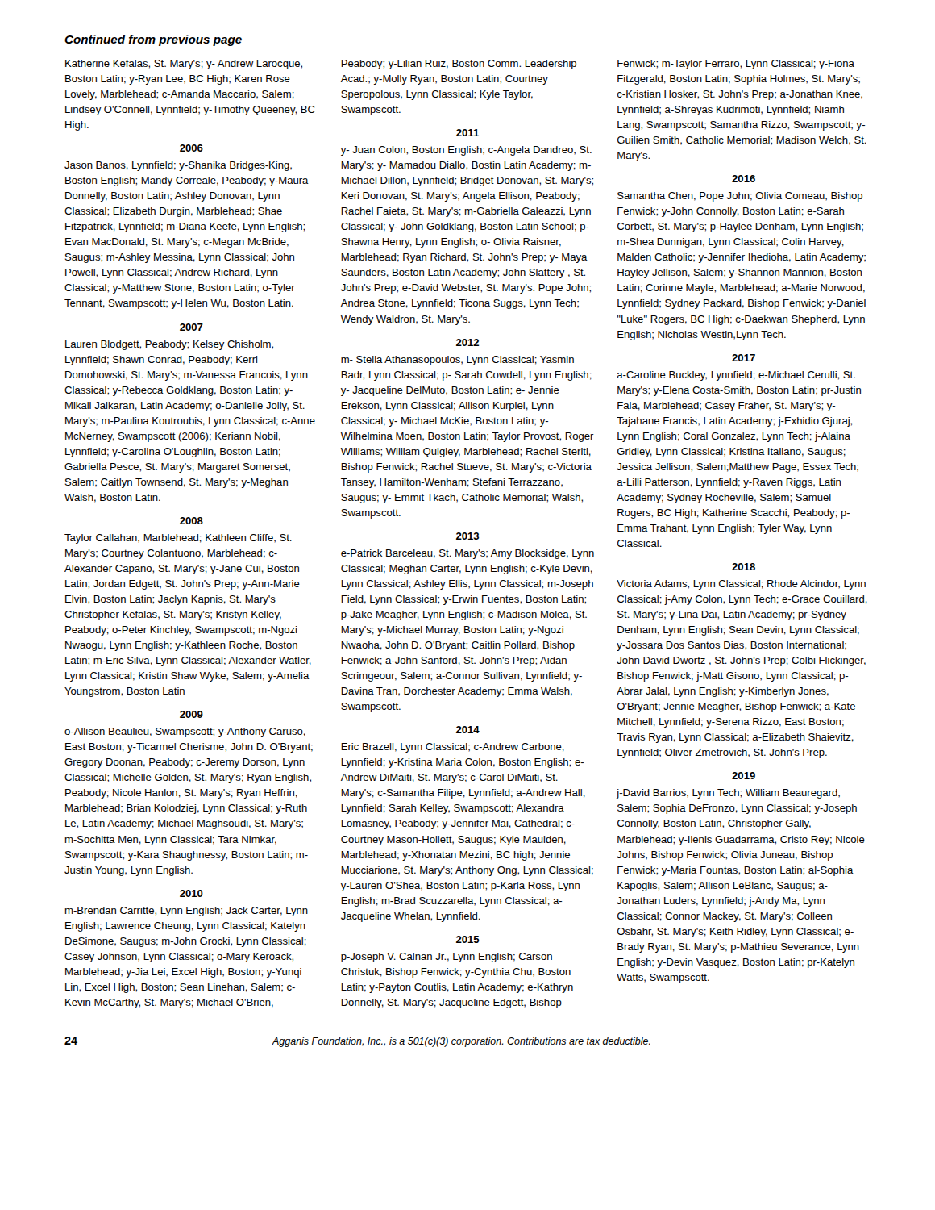Continued from previous page
Katherine Kefalas, St. Mary's; y- Andrew Larocque, Boston Latin; y-Ryan Lee, BC High; Karen Rose Lovely, Marblehead; c-Amanda Maccario, Salem; Lindsey O'Connell, Lynnfield; y-Timothy Queeney, BC High.
2006
Jason Banos, Lynnfield; y-Shanika Bridges-King, Boston English; Mandy Correale, Peabody; y-Maura Donnelly, Boston Latin; Ashley Donovan, Lynn Classical; Elizabeth Durgin, Marblehead; Shae Fitzpatrick, Lynnfield; m-Diana Keefe, Lynn English; Evan MacDonald, St. Mary's; c-Megan McBride, Saugus; m-Ashley Messina, Lynn Classical; John Powell, Lynn Classical; Andrew Richard, Lynn Classical; y-Matthew Stone, Boston Latin; o-Tyler Tennant, Swampscott; y-Helen Wu, Boston Latin.
2007
Lauren Blodgett, Peabody; Kelsey Chisholm, Lynnfield; Shawn Conrad, Peabody; Kerri Domohowski, St. Mary's; m-Vanessa Francois, Lynn Classical; y-Rebecca Goldklang, Boston Latin; y-Mikail Jaikaran, Latin Academy; o-Danielle Jolly, St. Mary's; m-Paulina Koutroubis, Lynn Classical; c-Anne McNerney, Swampscott (2006); Keriann Nobil, Lynnfield; y-Carolina O'Loughlin, Boston Latin; Gabriella Pesce, St. Mary's; Margaret Somerset, Salem; Caitlyn Townsend, St. Mary's; y-Meghan Walsh, Boston Latin.
2008
Taylor Callahan, Marblehead; Kathleen Cliffe, St. Mary's; Courtney Colantuono, Marblehead; c-Alexander Capano, St. Mary's; y-Jane Cui, Boston Latin; Jordan Edgett, St. John's Prep; y-Ann-Marie Elvin, Boston Latin; Jaclyn Kapnis, St. Mary's Christopher Kefalas, St. Mary's; Kristyn Kelley, Peabody; o-Peter Kinchley, Swampscott; m-Ngozi Nwaogu, Lynn English; y-Kathleen Roche, Boston Latin; m-Eric Silva, Lynn Classical; Alexander Watler, Lynn Classical; Kristin Shaw Wyke, Salem; y-Amelia Youngstrom, Boston Latin
2009
o-Allison Beaulieu, Swampscott; y-Anthony Caruso, East Boston; y-Ticarmel Cherisme, John D. O'Bryant; Gregory Doonan, Peabody; c-Jeremy Dorson, Lynn Classical; Michelle Golden, St. Mary's; Ryan English, Peabody; Nicole Hanlon, St. Mary's; Ryan Heffrin, Marblehead; Brian Kolodziej, Lynn Classical; y-Ruth Le, Latin Academy; Michael Maghsoudi, St. Mary's; m-Sochitta Men, Lynn Classical; Tara Nimkar, Swampscott; y-Kara Shaughnessy, Boston Latin; m-Justin Young, Lynn English.
2010
m-Brendan Carritte, Lynn English; Jack Carter, Lynn English; Lawrence Cheung, Lynn Classical; Katelyn DeSimone, Saugus; m-John Grocki, Lynn Classical; Casey Johnson, Lynn Classical; o-Mary Keroack, Marblehead; y-Jia Lei, Excel High, Boston; y-Yunqi Lin, Excel High, Boston; Sean Linehan, Salem; c-Kevin McCarthy, St. Mary's; Michael O'Brien, Peabody; y-Lilian Ruiz, Boston Comm. Leadership Acad.; y-Molly Ryan, Boston Latin; Courtney Speropolous, Lynn Classical; Kyle Taylor, Swampscott.
2011
y- Juan Colon, Boston English; c-Angela Dandreo, St. Mary's; y- Mamadou Diallo, Bostin Latin Academy; m- Michael Dillon, Lynnfield; Bridget Donovan, St. Mary's; Keri Donovan, St. Mary's; Angela Ellison, Peabody; Rachel Faieta, St. Mary's; m-Gabriella Galeazzi, Lynn Classical; y- John Goldklang, Boston Latin School; p- Shawna Henry, Lynn English; o- Olivia Raisner, Marblehead; Ryan Richard, St. John's Prep; y- Maya Saunders, Boston Latin Academy; John Slattery , St. John's Prep; e-David Webster, St. Mary's. Pope John; Andrea Stone, Lynnfield; Ticona Suggs, Lynn Tech; Wendy Waldron, St. Mary's.
2012
m- Stella Athanasopoulos, Lynn Classical; Yasmin Badr, Lynn Classical; p- Sarah Cowdell, Lynn English; y- Jacqueline DelMuto, Boston Latin; e- Jennie Erekson, Lynn Classical; Allison Kurpiel, Lynn Classical; y- Michael McKie, Boston Latin; y- Wilhelmina Moen, Boston Latin; Taylor Provost, Roger Williams; William Quigley, Marblehead; Rachel Steriti, Bishop Fenwick; Rachel Stueve, St. Mary's; c-Victoria Tansey, Hamilton-Wenham; Stefani Terrazzano, Saugus; y- Emmit Tkach, Catholic Memorial; Walsh, Swampscott.
2013
e-Patrick Barceleau, St. Mary's; Amy Blocksidge, Lynn Classical; Meghan Carter, Lynn English; c-Kyle Devin, Lynn Classical; Ashley Ellis, Lynn Classical; m-Joseph Field, Lynn Classical; y-Erwin Fuentes, Boston Latin; p-Jake Meagher, Lynn English; c-Madison Molea, St. Mary's; y-Michael Murray, Boston Latin; y-Ngozi Nwaoha, John D. O'Bryant; Caitlin Pollard, Bishop Fenwick; a-John Sanford, St. John's Prep; Aidan Scrimgeour, Salem; a-Connor Sullivan, Lynnfield; y-Davina Tran, Dorchester Academy; Emma Walsh, Swampscott.
2014
Eric Brazell, Lynn Classical; c-Andrew Carbone, Lynnfield; y-Kristina Maria Colon, Boston English; e-Andrew DiMaiti, St. Mary's; c-Carol DiMaiti, St. Mary's; c-Samantha Filipe, Lynnfield; a-Andrew Hall, Lynnfield; Sarah Kelley, Swampscott; Alexandra Lomasney, Peabody; y-Jennifer Mai, Cathedral; c-Courtney Mason-Hollett, Saugus; Kyle Maulden, Marblehead; y-Xhonatan Mezini, BC high; Jennie Mucciarione, St. Mary's; Anthony Ong, Lynn Classical; y-Lauren O'Shea, Boston Latin; p-Karla Ross, Lynn English; m-Brad Scuzzarella, Lynn Classical; a-Jacqueline Whelan, Lynnfield.
2015
p-Joseph V. Calnan Jr., Lynn English; Carson Christuk, Bishop Fenwick; y-Cynthia Chu, Boston Latin; y-Payton Coutlis, Latin Academy; e-Kathryn Donnelly, St. Mary's; Jacqueline Edgett, Bishop Fenwick; m-Taylor Ferraro, Lynn Classical; y-Fiona Fitzgerald, Boston Latin; Sophia Holmes, St. Mary's; c-Kristian Hosker, St. John's Prep; a-Jonathan Knee, Lynnfield; a-Shreyas Kudrimoti, Lynnfield; Niamh Lang, Swampscott; Samantha Rizzo, Swampscott; y-Guilien Smith, Catholic Memorial; Madison Welch, St. Mary's.
2016
Samantha Chen, Pope John; Olivia Comeau, Bishop Fenwick; y-John Connolly, Boston Latin; e-Sarah Corbett, St. Mary's; p-Haylee Denham, Lynn English; m-Shea Dunnigan, Lynn Classical; Colin Harvey, Malden Catholic; y-Jennifer Ihedioha, Latin Academy; Hayley Jellison, Salem; y-Shannon Mannion, Boston Latin; Corinne Mayle, Marblehead; a-Marie Norwood, Lynnfield; Sydney Packard, Bishop Fenwick; y-Daniel "Luke" Rogers, BC High; c-Daekwan Shepherd, Lynn English; Nicholas Westin,Lynn Tech.
2017
a-Caroline Buckley, Lynnfield; e-Michael Cerulli, St. Mary's; y-Elena Costa-Smith, Boston Latin; pr-Justin Faia, Marblehead; Casey Fraher, St. Mary's; y-Tajahane Francis, Latin Academy; j-Exhidio Gjuraj, Lynn English; Coral Gonzalez, Lynn Tech; j-Alaina Gridley, Lynn Classical; Kristina Italiano, Saugus; Jessica Jellison, Salem;Matthew Page, Essex Tech; a-Lilli Patterson, Lynnfield; y-Raven Riggs, Latin Academy; Sydney Rocheville, Salem; Samuel Rogers, BC High; Katherine Scacchi, Peabody; p-Emma Trahant, Lynn English; Tyler Way, Lynn Classical.
2018
Victoria Adams, Lynn Classical; Rhode Alcindor, Lynn Classical; j-Amy Colon, Lynn Tech; e-Grace Couillard, St. Mary's; y-Lina Dai, Latin Academy; pr-Sydney Denham, Lynn English; Sean Devin, Lynn Classical; y-Jossara Dos Santos Dias, Boston International; John David Dwortz , St. John's Prep; Colbi Flickinger, Bishop Fenwick; j-Matt Gisono, Lynn Classical; p-Abrar Jalal, Lynn English; y-Kimberlyn Jones, O'Bryant; Jennie Meagher, Bishop Fenwick; a-Kate Mitchell, Lynnfield; y-Serena Rizzo, East Boston; Travis Ryan, Lynn Classical; a-Elizabeth Shaievitz, Lynnfield; Oliver Zmetrovich, St. John's Prep.
2019
j-David Barrios, Lynn Tech; William Beauregard, Salem; Sophia DeFronzo, Lynn Classical; y-Joseph Connolly, Boston Latin, Christopher Gally, Marblehead; y-Ilenis Guadarrama, Cristo Rey; Nicole Johns, Bishop Fenwick; Olivia Juneau, Bishop Fenwick; y-Maria Fountas, Boston Latin; al-Sophia Kapoglis, Salem; Allison LeBlanc, Saugus; a-Jonathan Luders, Lynnfield; j-Andy Ma, Lynn Classical; Connor Mackey, St. Mary's; Colleen Osbahr, St. Mary's; Keith Ridley, Lynn Classical; e-Brady Ryan, St. Mary's; p-Mathieu Severance, Lynn English; y-Devin Vasquez, Boston Latin; pr-Katelyn Watts, Swampscott.
24 Agganis Foundation, Inc., is a 501(c)(3) corporation. Contributions are tax deductible.